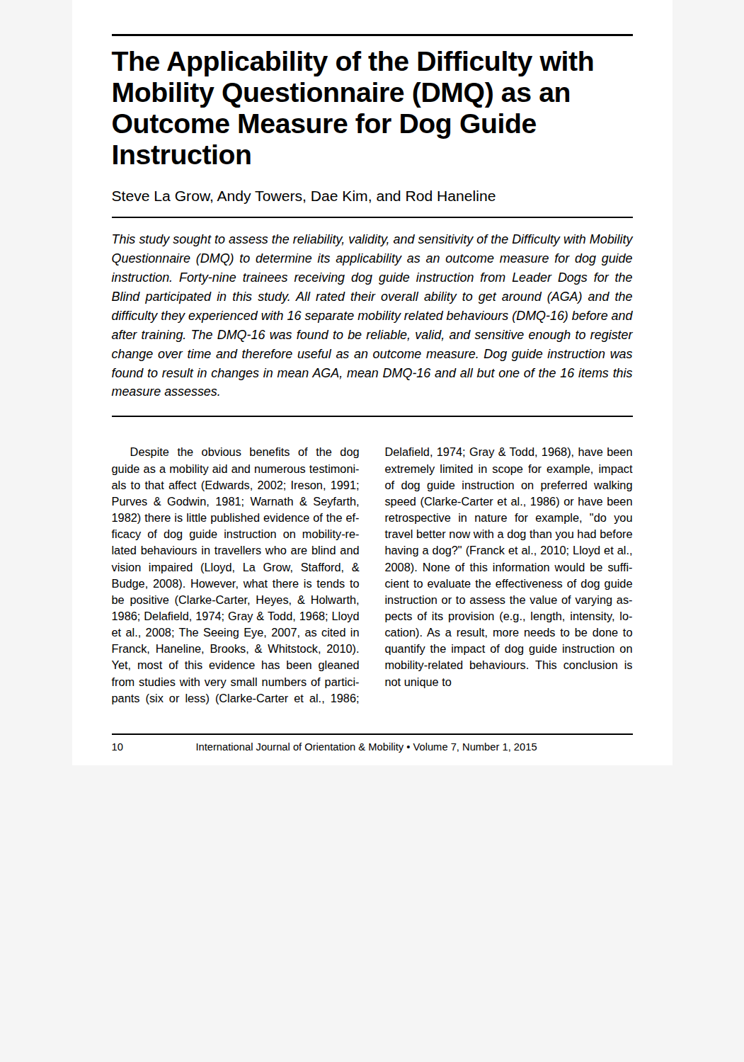The Applicability of the Difficulty with Mobility Questionnaire (DMQ) as an Outcome Measure for Dog Guide Instruction
Steve La Grow, Andy Towers, Dae Kim, and Rod Haneline
This study sought to assess the reliability, validity, and sensitivity of the Difficulty with Mobility Questionnaire (DMQ) to determine its applicability as an outcome measure for dog guide instruction. Forty-nine trainees receiving dog guide instruction from Leader Dogs for the Blind participated in this study. All rated their overall ability to get around (AGA) and the difficulty they experienced with 16 separate mobility related behaviours (DMQ-16) before and after training. The DMQ-16 was found to be reliable, valid, and sensitive enough to register change over time and therefore useful as an outcome measure. Dog guide instruction was found to result in changes in mean AGA, mean DMQ-16 and all but one of the 16 items this measure assesses.
Despite the obvious benefits of the dog guide as a mobility aid and numerous testimonials to that affect (Edwards, 2002; Ireson, 1991; Purves & Godwin, 1981; Warnath & Seyfarth, 1982) there is little published evidence of the efficacy of dog guide instruction on mobility-related behaviours in travellers who are blind and vision impaired (Lloyd, La Grow, Stafford, & Budge, 2008). However, what there is tends to be positive (Clarke-Carter, Heyes, & Holwarth, 1986; Delafield, 1974; Gray & Todd, 1968; Lloyd et al., 2008; The Seeing Eye, 2007, as cited in Franck, Haneline, Brooks, & Whitstock, 2010). Yet, most of this evidence has been gleaned from studies with very small numbers of participants (six or less) (Clarke-Carter et al., 1986; Delafield, 1974; Gray & Todd, 1968), have been extremely limited in scope for example, impact of dog guide instruction on preferred walking speed (Clarke-Carter et al., 1986) or have been retrospective in nature for example, "do you travel better now with a dog than you had before having a dog?" (Franck et al., 2010; Lloyd et al., 2008). None of this information would be sufficient to evaluate the effectiveness of dog guide instruction or to assess the value of varying aspects of its provision (e.g., length, intensity, location). As a result, more needs to be done to quantify the impact of dog guide instruction on mobility-related behaviours. This conclusion is not unique to
10 International Journal of Orientation & Mobility • Volume 7, Number 1, 2015